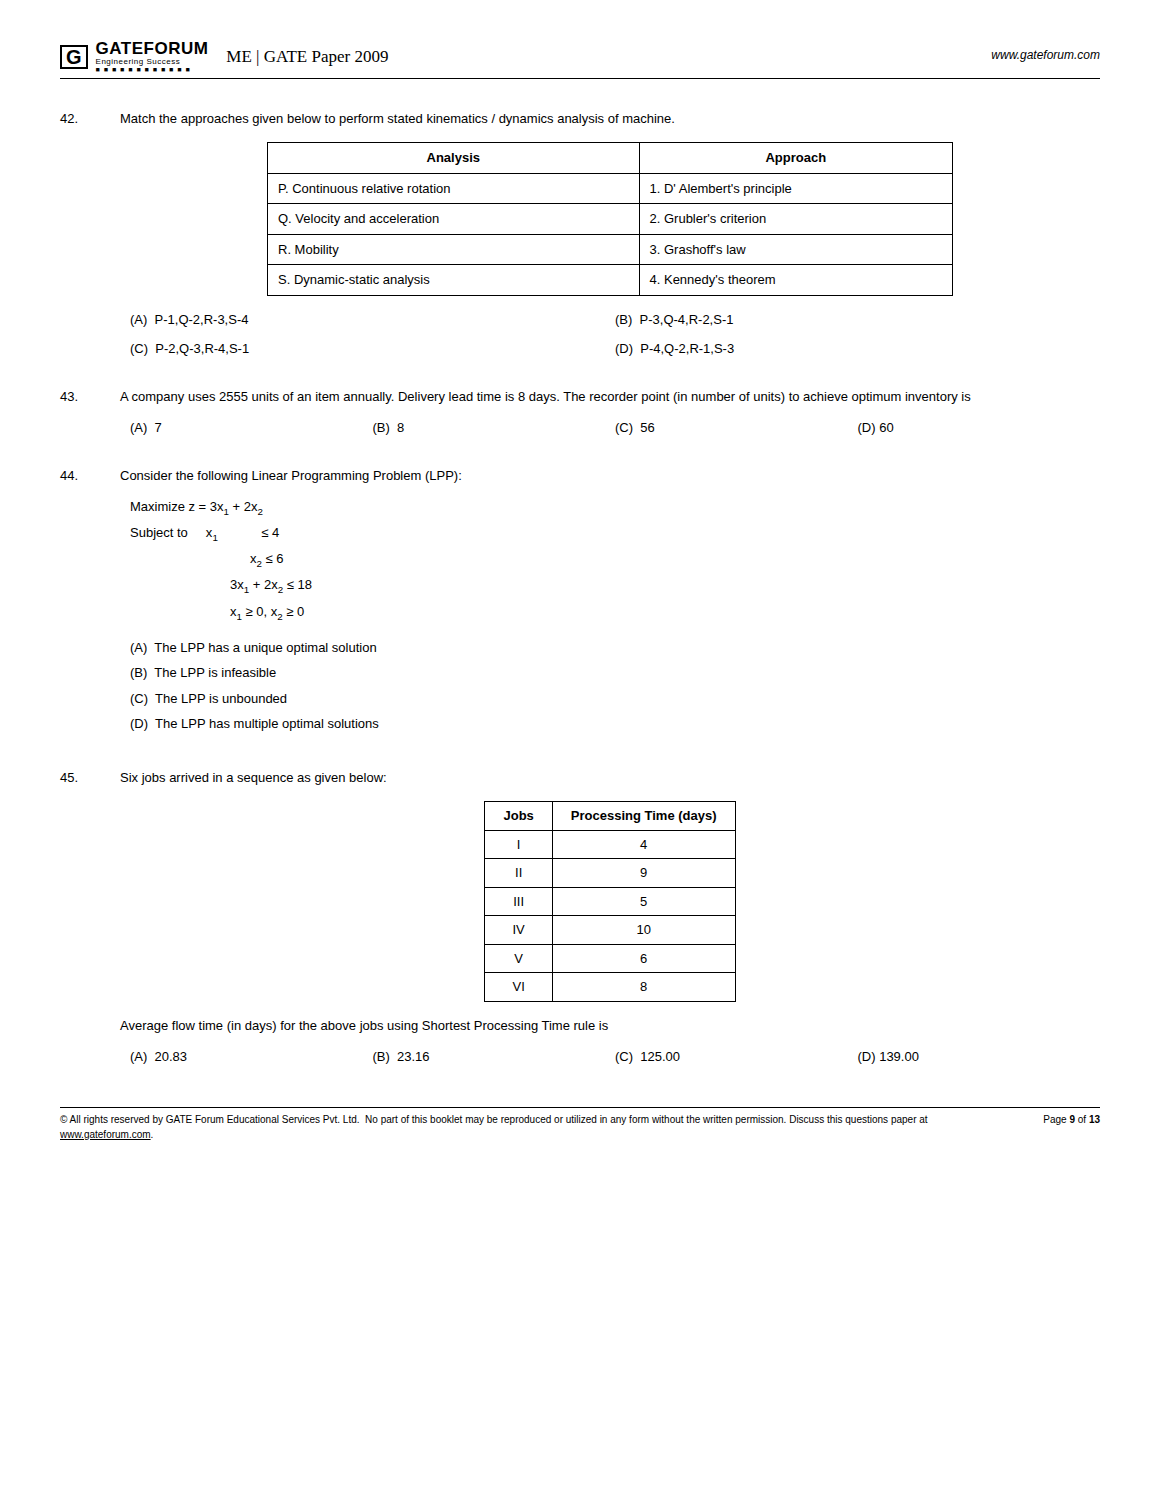G
GATEFORUM
Engineering Success
■ ■ ■ ■ ■ ■ ■ ■ ■ ■ ■ ■
ME | GATE Paper 2009
www.gateforum.com
42.
Match the approaches given below to perform stated kinematics / dynamics analysis of machine.
| Analysis | Approach |
| --- | --- |
| P. Continuous relative rotation | 1. D' Alembert's principle |
| Q. Velocity and acceleration | 2. Grubler's criterion |
| R. Mobility | 3. Grashoff's law |
| S. Dynamic-static analysis | 4. Kennedy's theorem |
(A) P-1,Q-2,R-3,S-4
(B) P-3,Q-4,R-2,S-1
(C) P-2,Q-3,R-4,S-1
(D) P-4,Q-2,R-1,S-3
43.
A company uses 2555 units of an item annually. Delivery lead time is 8 days. The recorder point (in number of units) to achieve optimum inventory is
(A) 7
(B) 8
(C) 56
(D) 60
44.
Consider the following Linear Programming Problem (LPP):
Maximize z = 3x1 + 2x2
Subject to x1 ≤ 4
x2 ≤ 6
3x1 + 2x2 ≤ 18
x1 ≥ 0, x2 ≥ 0
(A) The LPP has a unique optimal solution
(B) The LPP is infeasible
(C) The LPP is unbounded
(D) The LPP has multiple optimal solutions
45.
Six jobs arrived in a sequence as given below:
| Jobs | Processing Time (days) |
| --- | --- |
| I | 4 |
| II | 9 |
| III | 5 |
| IV | 10 |
| V | 6 |
| VI | 8 |
Average flow time (in days) for the above jobs using Shortest Processing Time rule is
(A) 20.83
(B) 23.16
(C) 125.00
(D) 139.00
© All rights reserved by GATE Forum Educational Services Pvt. Ltd. No part of this booklet may be reproduced or utilized in any form without the written permission. Discuss this questions paper at www.gateforum.com.
Page 9 of 13